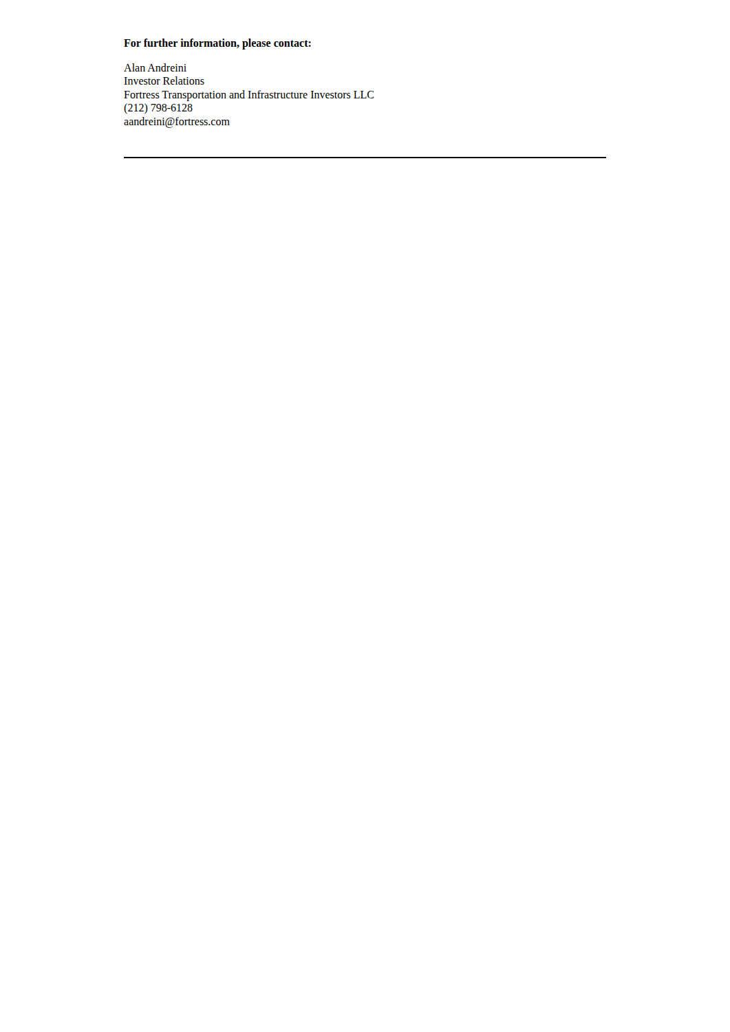For further information, please contact:
Alan Andreini
Investor Relations
Fortress Transportation and Infrastructure Investors LLC
(212) 798-6128
aandreini@fortress.com